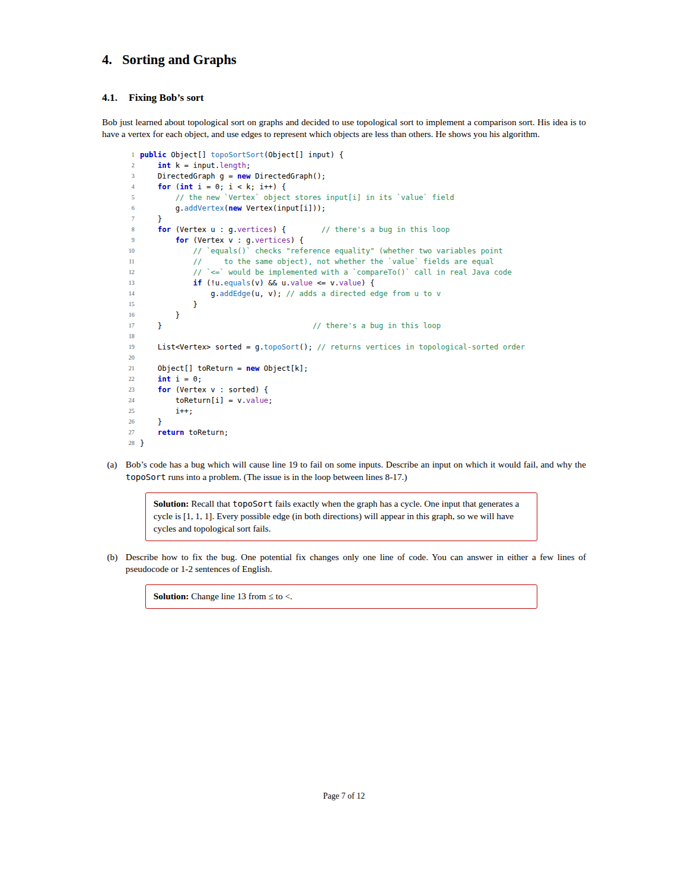4. Sorting and Graphs
4.1. Fixing Bob’s sort
Bob just learned about topological sort on graphs and decided to use topological sort to implement a comparison sort. His idea is to have a vertex for each object, and use edges to represent which objects are less than others. He shows you his algorithm.
1 public Object[] topoSortSort(Object[] input) { 2 int k = input.length; 3 DirectedGraph g = new DirectedGraph(); 4 for (int i = 0; i < k; i++) { 5 // the new `Vertex` object stores input[i] in its `value` field 6 g.addVertex(new Vertex(input[i])); 7 } 8 for (Vertex u : g.vertices) { // there's a bug in this loop 9 for (Vertex v : g.vertices) { 10 // `equals()` checks "reference equality" (whether two variables point 11 // to the same object), not whether the `value` fields are equal 12 // `<=` would be implemented with a `compareTo()` call in real Java code 13 if (!u.equals(v) && u.value <= v.value) { 14 g.addEdge(u, v); // adds a directed edge from u to v 15 } 16 } 17 } // there's a bug in this loop 18 19 List<Vertex> sorted = g.topoSort(); // returns vertices in topological-sorted order 20 21 Object[] toReturn = new Object[k]; 22 int i = 0; 23 for (Vertex v : sorted) { 24 toReturn[i] = v.value; 25 i++; 26 } 27 return toReturn; 28}
(a)
Bob’s code has a bug which will cause line 19 to fail on some inputs. Describe an input on which it would fail, and why the topoSort runs into a problem. (The issue is in the loop between lines 8-17.)
Solution: Recall that topoSort fails exactly when the graph has a cycle. One input that generates a cycle is [1, 1, 1]. Every possible edge (in both directions) will appear in this graph, so we will have cycles and topological sort fails.
(b)
Describe how to fix the bug. One potential fix changes only one line of code. You can answer in either a few lines of pseudocode or 1-2 sentences of English.
Solution: Change line 13 from ≤ to <.
Page 7 of 12